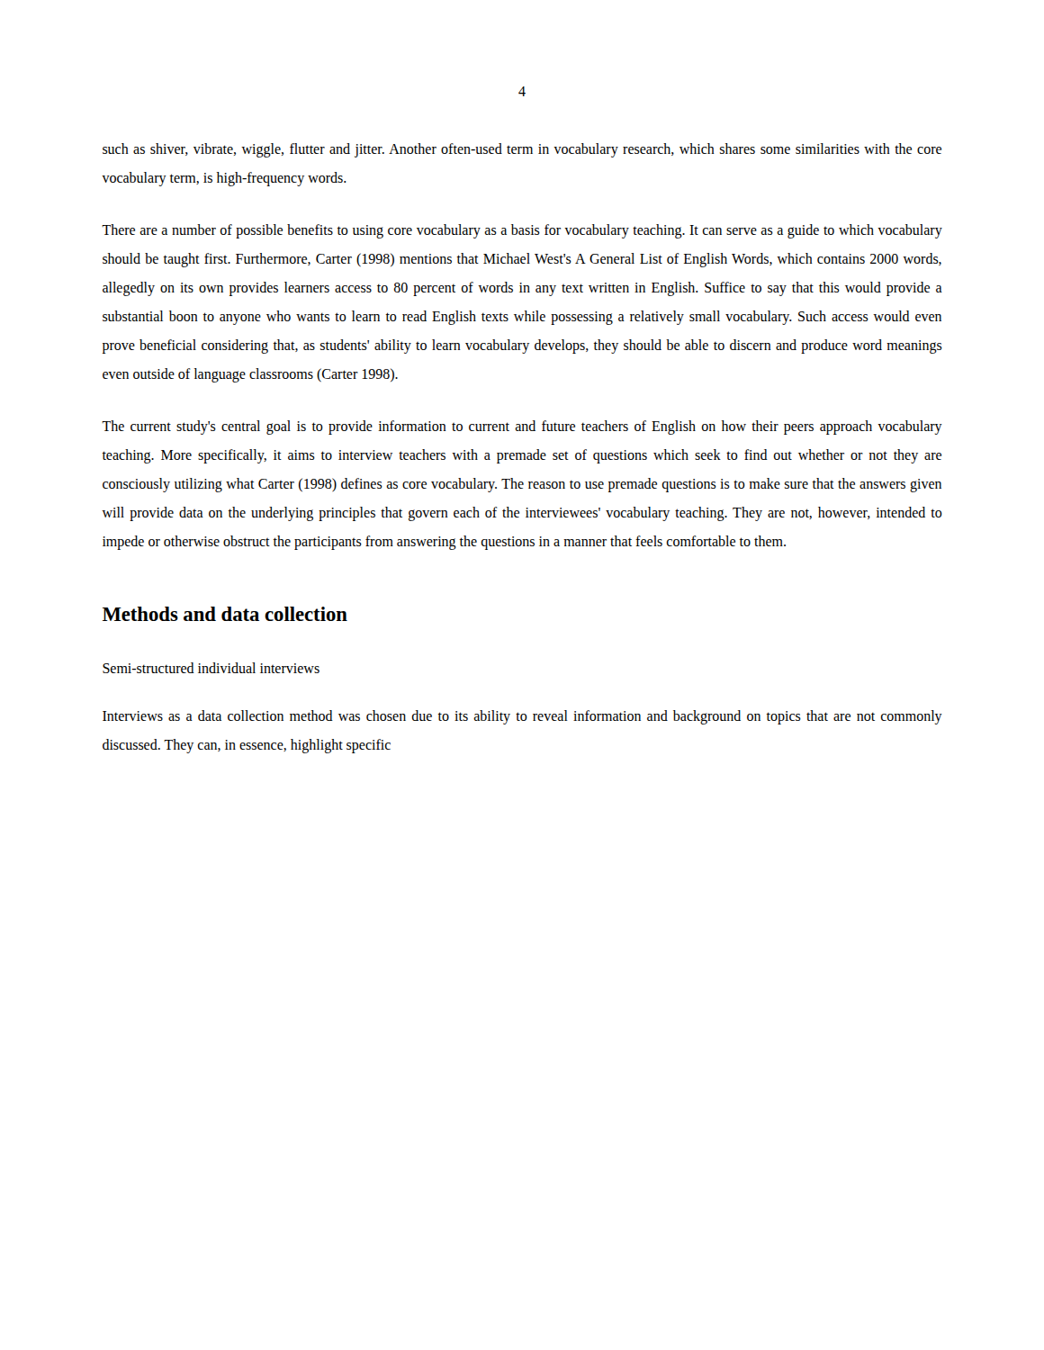4
such as shiver, vibrate, wiggle, flutter and jitter. Another often-used term in vocabulary research, which shares some similarities with the core vocabulary term, is high-frequency words.
There are a number of possible benefits to using core vocabulary as a basis for vocabulary teaching. It can serve as a guide to which vocabulary should be taught first. Furthermore, Carter (1998) mentions that Michael West's A General List of English Words, which contains 2000 words, allegedly on its own provides learners access to 80 percent of words in any text written in English. Suffice to say that this would provide a substantial boon to anyone who wants to learn to read English texts while possessing a relatively small vocabulary. Such access would even prove beneficial considering that, as students' ability to learn vocabulary develops, they should be able to discern and produce word meanings even outside of language classrooms (Carter 1998).
The current study's central goal is to provide information to current and future teachers of English on how their peers approach vocabulary teaching. More specifically, it aims to interview teachers with a premade set of questions which seek to find out whether or not they are consciously utilizing what Carter (1998) defines as core vocabulary. The reason to use premade questions is to make sure that the answers given will provide data on the underlying principles that govern each of the interviewees' vocabulary teaching. They are not, however, intended to impede or otherwise obstruct the participants from answering the questions in a manner that feels comfortable to them.
Methods and data collection
Semi-structured individual interviews
Interviews as a data collection method was chosen due to its ability to reveal information and background on topics that are not commonly discussed. They can, in essence, highlight specific